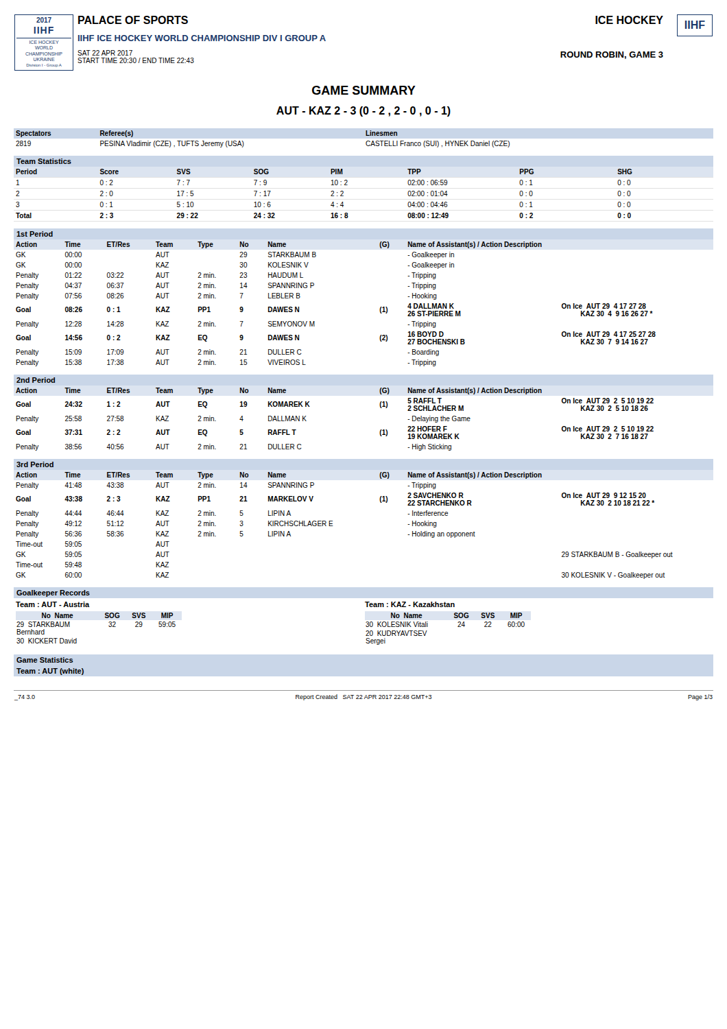| 2017 IIHF ICE HOCKEY WORLD CHAMPIONSHIP UKRAINE Division I - Group A | PALACE OF SPORTS | ICE HOCKEY | IIHF |
| IIHF ICE HOCKEY WORLD CHAMPIONSHIP DIV I GROUP A |
| SAT 22 APR 2017 START TIME 20:30 / END TIME 22:43 | ROUND ROBIN, GAME 3 |
GAME SUMMARY
AUT - KAZ 2 - 3 (0 - 2 , 2 - 0 , 0 - 1)
| Spectators | Referee(s) | Linesmen |
| 2819 | PESINA Vladimir (CZE) , TUFTS Jeremy (USA) | CASTELLI Franco (SUI) , HYNEK Daniel (CZE) |
Team Statistics
| Period | Score | SVS | SOG | PIM | TPP | PPG | SHG |
| --- | --- | --- | --- | --- | --- | --- | --- |
| 1 | 0 : 2 | 7 : 7 | 7 : 9 | 10 : 2 | 02:00 : 06:59 | 0 : 1 | 0 : 0 |
| 2 | 2 : 0 | 17 : 5 | 7 : 17 | 2 : 2 | 02:00 : 01:04 | 0 : 0 | 0 : 0 |
| 3 | 0 : 1 | 5 : 10 | 10 : 6 | 4 : 4 | 04:00 : 04:46 | 0 : 1 | 0 : 0 |
| Total | 2 : 3 | 29 : 22 | 24 : 32 | 16 : 8 | 08:00 : 12:49 | 0 : 2 | 0 : 0 |
1st Period
| Action | Time | ET/Res | Team | Type | No | Name | (G) | Name of Assistant(s) / Action Description | |
| --- | --- | --- | --- | --- | --- | --- | --- | --- | --- |
| GK | 00:00 | | AUT | | 29 | STARKBAUM B | | - Goalkeeper in | |
| GK | 00:00 | | KAZ | | 30 | KOLESNIK V | | - Goalkeeper in | |
| Penalty | 01:22 | 03:22 | AUT | 2 min. | 23 | HAUDUM L | | - Tripping | |
| Penalty | 04:37 | 06:37 | AUT | 2 min. | 14 | SPANNRING P | | - Tripping | |
| Penalty | 07:56 | 08:26 | AUT | 2 min. | 7 | LEBLER B | | - Hooking | |
| Goal | 08:26 | 0 : 1 | KAZ | PP1 | 9 | DAWES N | (1) | 4 DALLMAN K 26 ST-PIERRE M | On Ice AUT 29 4 17 27 28 KAZ 30 4 9 16 26 27 * |
| Penalty | 12:28 | 14:28 | KAZ | 2 min. | 7 | SEMYONOV M | | - Tripping | |
| Goal | 14:56 | 0 : 2 | KAZ | EQ | 9 | DAWES N | (2) | 16 BOYD D 27 BOCHENSKI B | On Ice AUT 29 4 17 25 27 28 KAZ 30 7 9 14 16 27 |
| Penalty | 15:09 | 17:09 | AUT | 2 min. | 21 | DULLER C | | - Boarding | |
| Penalty | 15:38 | 17:38 | AUT | 2 min. | 15 | VIVEIROS L | | - Tripping | |
2nd Period
| Action | Time | ET/Res | Team | Type | No | Name | (G) | Name of Assistant(s) / Action Description | |
| --- | --- | --- | --- | --- | --- | --- | --- | --- | --- |
| Goal | 24:32 | 1 : 2 | AUT | EQ | 19 | KOMAREK K | (1) | 5 RAFFL T 2 SCHLACHER M | On Ice AUT 29 2 5 10 19 22 KAZ 30 2 5 10 18 26 |
| Penalty | 25:58 | 27:58 | KAZ | 2 min. | 4 | DALLMAN K | | - Delaying the Game | |
| Goal | 37:31 | 2 : 2 | AUT | EQ | 5 | RAFFL T | (1) | 22 HOFER F 19 KOMAREK K | On Ice AUT 29 2 5 10 19 22 KAZ 30 2 7 16 18 27 |
| Penalty | 38:56 | 40:56 | AUT | 2 min. | 21 | DULLER C | | - High Sticking | |
3rd Period
| Action | Time | ET/Res | Team | Type | No | Name | (G) | Name of Assistant(s) / Action Description | |
| --- | --- | --- | --- | --- | --- | --- | --- | --- | --- |
| Penalty | 41:48 | 43:38 | AUT | 2 min. | 14 | SPANNRING P | | - Tripping | |
| Goal | 43:38 | 2 : 3 | KAZ | PP1 | 21 | MARKELOV V | (1) | 2 SAVCHENKO R 22 STARCHENKO R | On Ice AUT 29 9 12 15 20 KAZ 30 2 10 18 21 22 * |
| Penalty | 44:44 | 46:44 | KAZ | 2 min. | 5 | LIPIN A | | - Interference | |
| Penalty | 49:12 | 51:12 | AUT | 2 min. | 3 | KIRCHSCHLAGER E | | - Hooking | |
| Penalty | 56:36 | 58:36 | KAZ | 2 min. | 5 | LIPIN A | | - Holding an opponent | |
| Time-out | 59:05 | | AUT | | | | | | |
| GK | 59:05 | | AUT | | | | | | 29 STARKBAUM B - Goalkeeper out |
| Time-out | 59:48 | | KAZ | | | | | | |
| GK | 60:00 | | KAZ | | | | | | 30 KOLESNIK V - Goalkeeper out |
Goalkeeper Records
| Team : AUT - Austria / No Name / SOG / SVS / MIP / / --- / --- / --- / --- / / 29 STARKBAUM Bernhard / 32 / 29 / 59:05 / / 30 KICKERT David / / / / | Team : KAZ - Kazakhstan / No Name / SOG / SVS / MIP / / --- / --- / --- / --- / / 30 KOLESNIK Vitali / 24 / 22 / 60:00 / / 20 KUDRYAVTSEV Sergei / / / / |
Game Statistics
Team : AUT (white)
| _74 3.0 | Report Created SAT 22 APR 2017 22:48 GMT+3 | Page 1/3 |